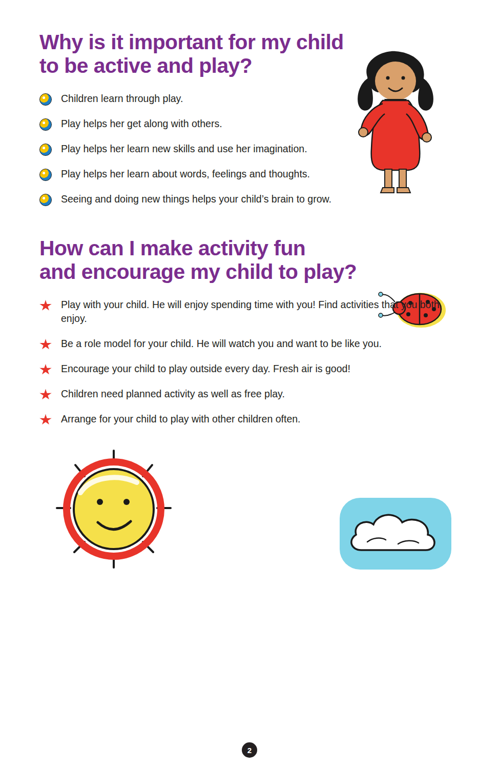Why is it important for my child
to be active and play?
Children learn through play.
Play helps her get along with others.
Play helps her learn new skills and use her imagination.
Play helps her learn about words, feelings and thoughts.
Seeing and doing new things helps your child’s brain to grow.
How can I make activity fun
and encourage my child to play?
Play with your child. He will enjoy spending time with you! Find activities that you both enjoy.
Be a role model for your child. He will watch you and want to be like you.
Encourage your child to play outside every day. Fresh air is good!
Children need planned activity as well as free play.
Arrange for your child to play with other children often.
2